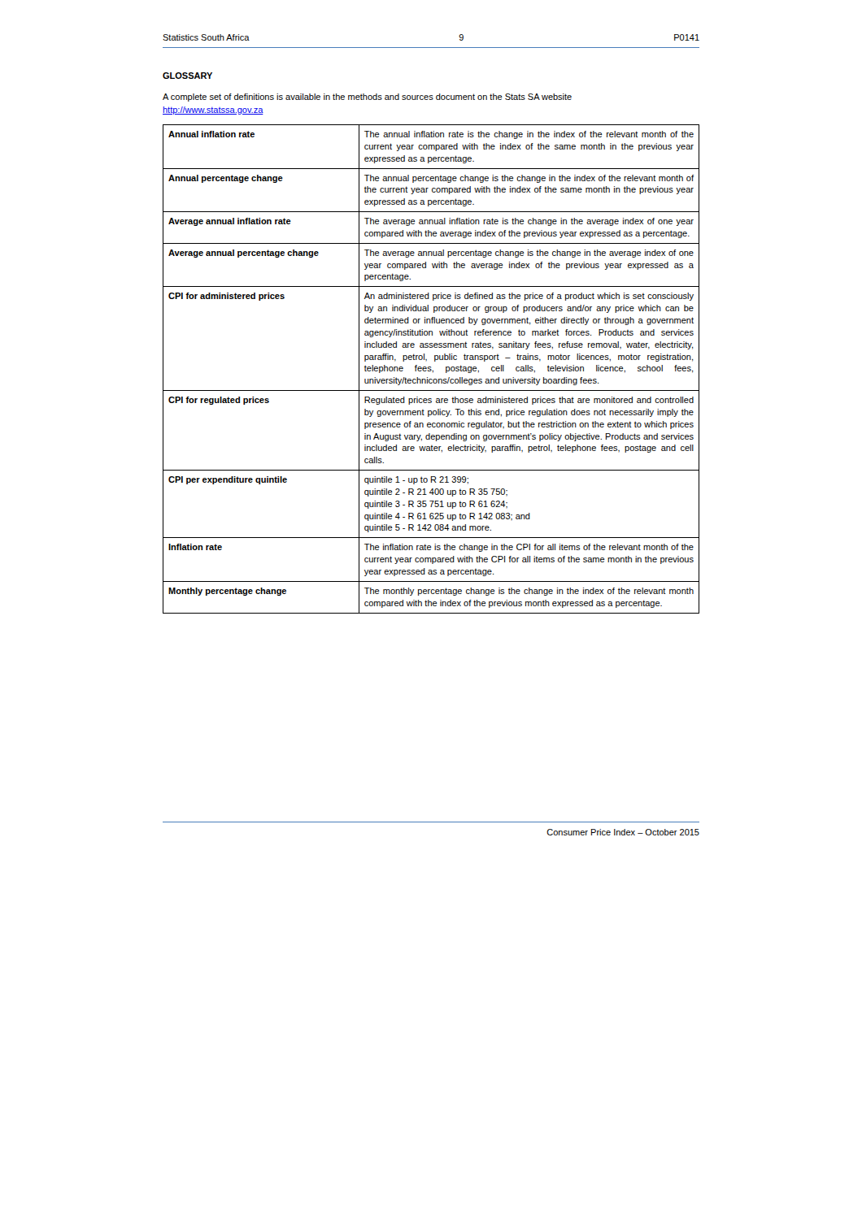Statistics South Africa
9
P0141
GLOSSARY
A complete set of definitions is available in the methods and sources document on the Stats SA website
http://www.statssa.gov.za
| Annual inflation rate | The annual inflation rate is the change in the index of the relevant month of the current year compared with the index of the same month in the previous year expressed as a percentage. |
| Annual percentage change | The annual percentage change is the change in the index of the relevant month of the current year compared with the index of the same month in the previous year expressed as a percentage. |
| Average annual inflation rate | The average annual inflation rate is the change in the average index of one year compared with the average index of the previous year expressed as a percentage. |
| Average annual percentage change | The average annual percentage change is the change in the average index of one year compared with the average index of the previous year expressed as a percentage. |
| CPI for administered prices | An administered price is defined as the price of a product which is set consciously by an individual producer or group of producers and/or any price which can be determined or influenced by government, either directly or through a government agency/institution without reference to market forces. Products and services included are assessment rates, sanitary fees, refuse removal, water, electricity, paraffin, petrol, public transport – trains, motor licences, motor registration, telephone fees, postage, cell calls, television licence, school fees, university/technicons/colleges and university boarding fees. |
| CPI for regulated prices | Regulated prices are those administered prices that are monitored and controlled by government policy. To this end, price regulation does not necessarily imply the presence of an economic regulator, but the restriction on the extent to which prices in August vary, depending on government’s policy objective. Products and services included are water, electricity, paraffin, petrol, telephone fees, postage and cell calls. |
| CPI per expenditure quintile | quintile 1 - up to R 21 399; quintile 2 - R 21 400 up to R 35 750; quintile 3 - R 35 751 up to R 61 624; quintile 4 - R 61 625 up to R 142 083; and quintile 5 - R 142 084 and more. |
| Inflation rate | The inflation rate is the change in the CPI for all items of the relevant month of the current year compared with the CPI for all items of the same month in the previous year expressed as a percentage. |
| Monthly percentage change | The monthly percentage change is the change in the index of the relevant month compared with the index of the previous month expressed as a percentage. |
Consumer Price Index – October 2015